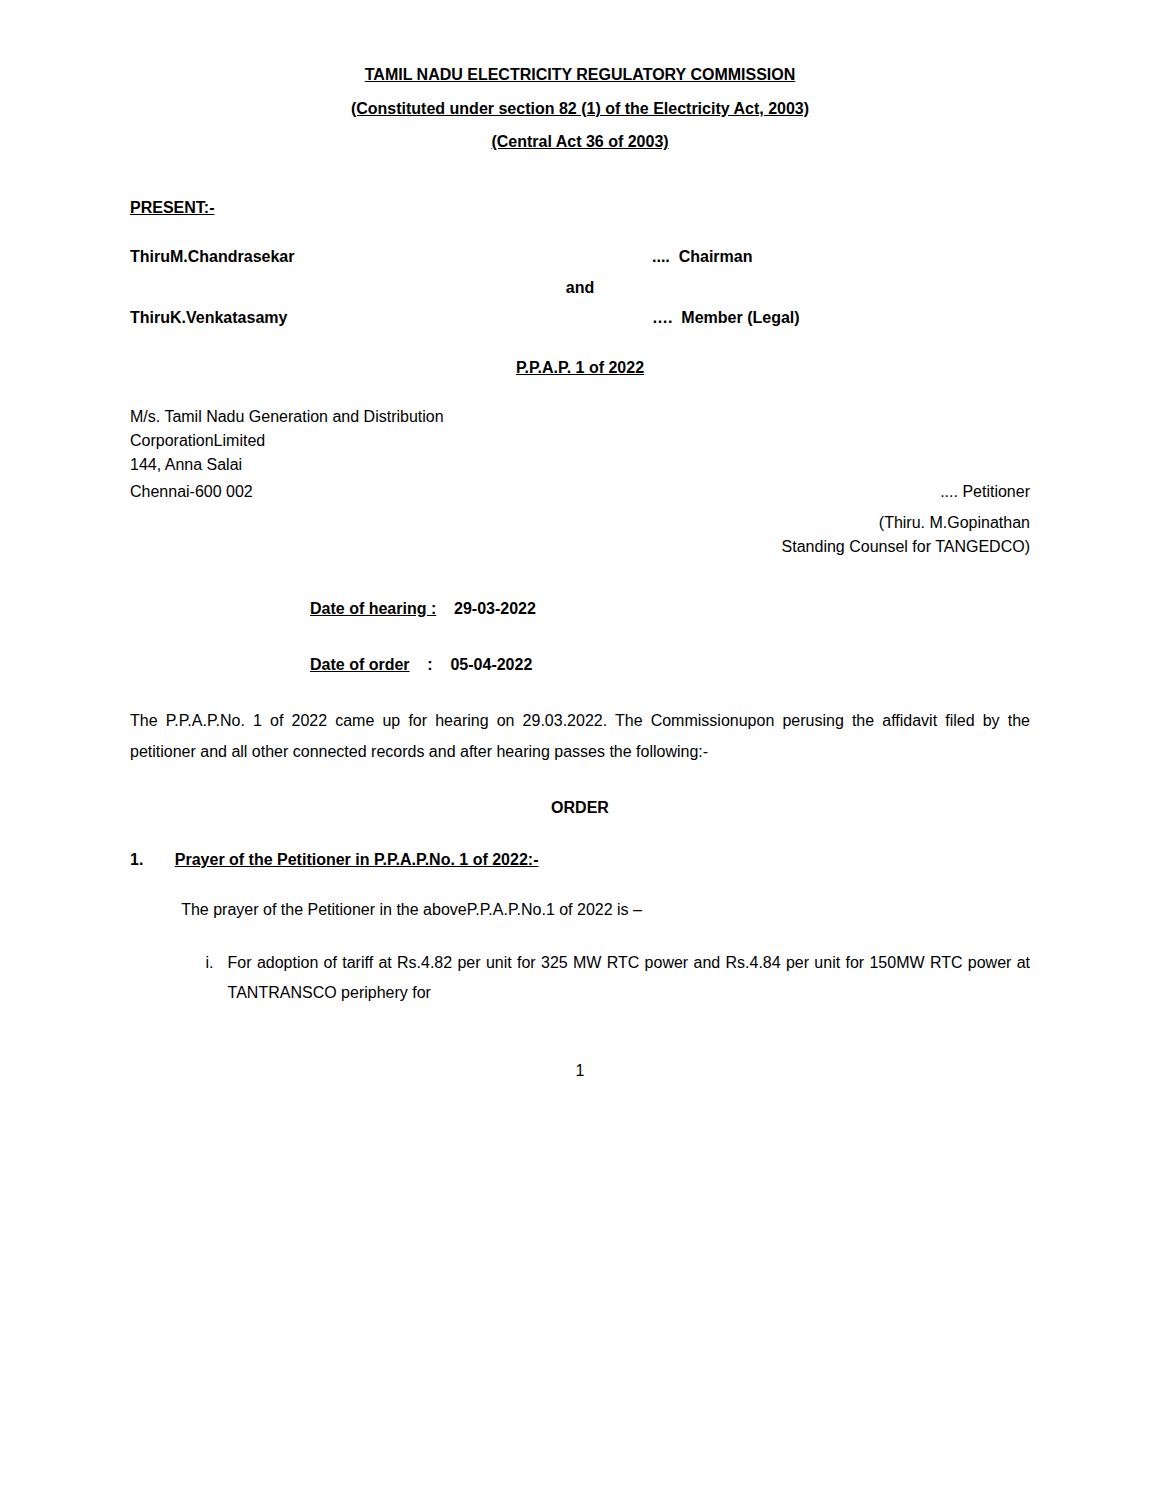TAMIL NADU ELECTRICITY REGULATORY COMMISSION
(Constituted under section 82 (1) of the Electricity Act, 2003)
(Central Act 36 of 2003)
PRESENT:-
| ThiruM.Chandrasekar | | .... Chairman |
| | and | |
| ThiruK.Venkatasamy | | …. Member (Legal) |
P.P.A.P. 1 of 2022
M/s. Tamil Nadu Generation and Distribution
CorporationLimited
144, Anna Salai
Chennai-600 002 .... Petitioner
(Thiru. M.Gopinathan
Standing Counsel for TANGEDCO)
Date of hearing : 29-03-2022
Date of order : 05-04-2022
The P.P.A.P.No. 1 of 2022 came up for hearing on 29.03.2022. The Commissionupon perusing the affidavit filed by the petitioner and all other connected records and after hearing passes the following:-
ORDER
1. Prayer of the Petitioner in P.P.A.P.No. 1 of 2022:-
The prayer of the Petitioner in the aboveP.P.A.P.No.1 of 2022 is –
For adoption of tariff at Rs.4.82 per unit for 325 MW RTC power and Rs.4.84 per unit for 150MW RTC power at TANTRANSCO periphery for
1